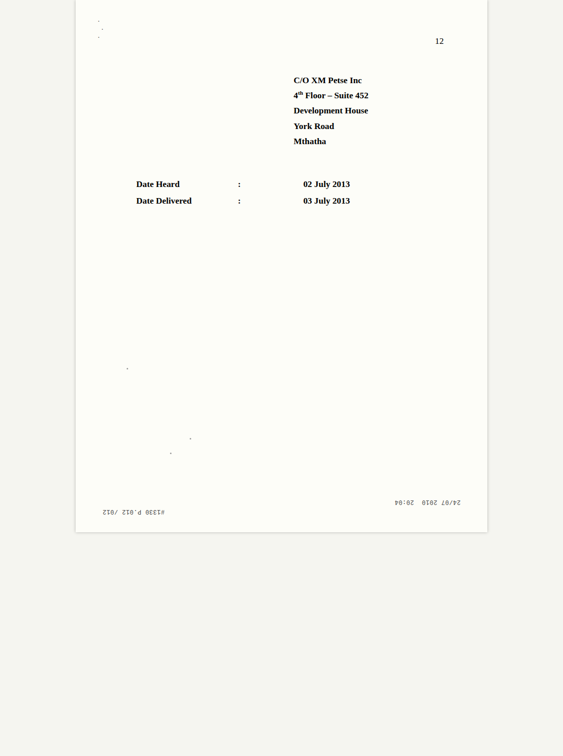· · ·
12
C/O XM Petse Inc
4th Floor – Suite 452
Development House
York Road
Mthatha
| Date Heard | : | 02 July 2013 |
| Date Delivered | : | 03 July 2013 |
24/07 2010 20:04
#1330 P.012 /012